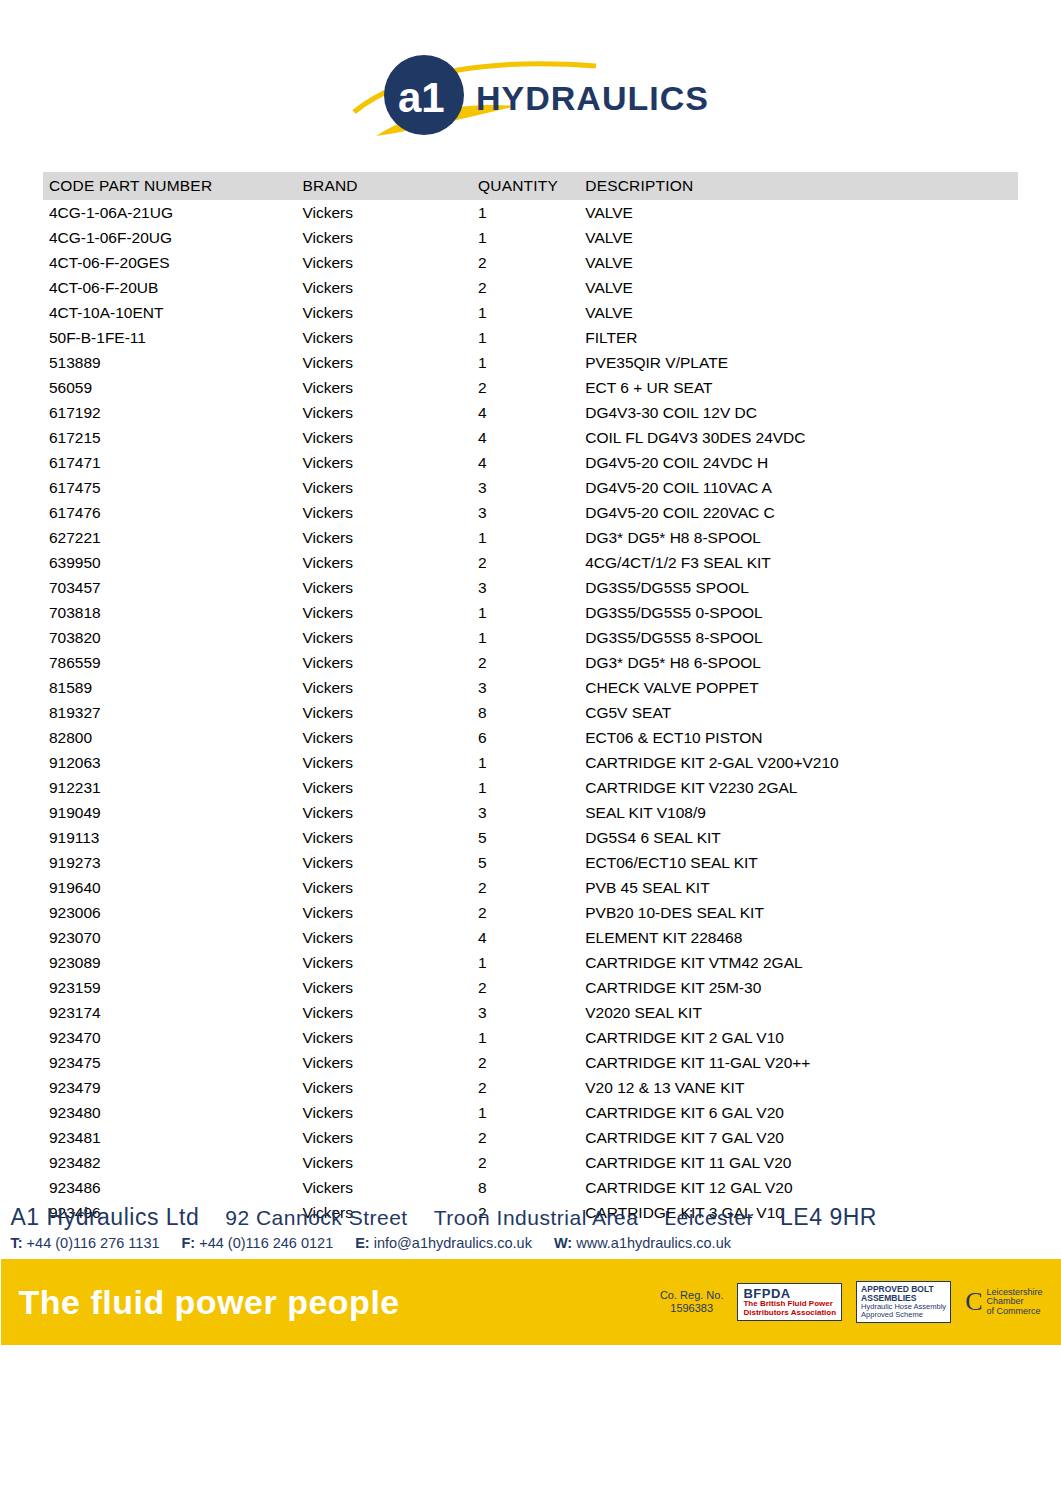a1 HYDRAULICS
| CODE PART NUMBER | BRAND | QUANTITY | DESCRIPTION |
| --- | --- | --- | --- |
| 4CG-1-06A-21UG | Vickers | 1 | VALVE |
| 4CG-1-06F-20UG | Vickers | 1 | VALVE |
| 4CT-06-F-20GES | Vickers | 2 | VALVE |
| 4CT-06-F-20UB | Vickers | 2 | VALVE |
| 4CT-10A-10ENT | Vickers | 1 | VALVE |
| 50F-B-1FE-11 | Vickers | 1 | FILTER |
| 513889 | Vickers | 1 | PVE35QIR V/PLATE |
| 56059 | Vickers | 2 | ECT 6 + UR SEAT |
| 617192 | Vickers | 4 | DG4V3-30 COIL 12V DC |
| 617215 | Vickers | 4 | COIL FL DG4V3 30DES 24VDC |
| 617471 | Vickers | 4 | DG4V5-20 COIL 24VDC H |
| 617475 | Vickers | 3 | DG4V5-20 COIL 110VAC A |
| 617476 | Vickers | 3 | DG4V5-20 COIL 220VAC C |
| 627221 | Vickers | 1 | DG3* DG5* H8 8-SPOOL |
| 639950 | Vickers | 2 | 4CG/4CT/1/2 F3 SEAL KIT |
| 703457 | Vickers | 3 | DG3S5/DG5S5 SPOOL |
| 703818 | Vickers | 1 | DG3S5/DG5S5 0-SPOOL |
| 703820 | Vickers | 1 | DG3S5/DG5S5 8-SPOOL |
| 786559 | Vickers | 2 | DG3* DG5* H8 6-SPOOL |
| 81589 | Vickers | 3 | CHECK VALVE POPPET |
| 819327 | Vickers | 8 | CG5V SEAT |
| 82800 | Vickers | 6 | ECT06 & ECT10 PISTON |
| 912063 | Vickers | 1 | CARTRIDGE KIT 2-GAL V200+V210 |
| 912231 | Vickers | 1 | CARTRIDGE KIT V2230 2GAL |
| 919049 | Vickers | 3 | SEAL KIT V108/9 |
| 919113 | Vickers | 5 | DG5S4 6 SEAL KIT |
| 919273 | Vickers | 5 | ECT06/ECT10 SEAL KIT |
| 919640 | Vickers | 2 | PVB 45 SEAL KIT |
| 923006 | Vickers | 2 | PVB20 10-DES SEAL KIT |
| 923070 | Vickers | 4 | ELEMENT KIT 228468 |
| 923089 | Vickers | 1 | CARTRIDGE KIT VTM42 2GAL |
| 923159 | Vickers | 2 | CARTRIDGE KIT 25M-30 |
| 923174 | Vickers | 3 | V2020 SEAL KIT |
| 923470 | Vickers | 1 | CARTRIDGE KIT 2 GAL V10 |
| 923475 | Vickers | 2 | CARTRIDGE KIT 11-GAL V20++ |
| 923479 | Vickers | 2 | V20 12 & 13 VANE KIT |
| 923480 | Vickers | 1 | CARTRIDGE KIT 6 GAL V20 |
| 923481 | Vickers | 2 | CARTRIDGE KIT 7 GAL V20 |
| 923482 | Vickers | 2 | CARTRIDGE KIT 11 GAL V20 |
| 923486 | Vickers | 8 | CARTRIDGE KIT 12 GAL V20 |
| 923496 | Vickers | 2 | CARTRIDGE KIT 3 GAL V10 |
A1 Hydraulics Ltd 92 Cannock Street Troon Industrial Area Leicester LE4 9HR
T: +44 (0)116 276 1131 F: +44 (0)116 246 0121 E: info@a1hydraulics.co.uk W: www.a1hydraulics.co.uk
The fluid power people
Co. Reg. No.
1596383
BFPDA
The British Fluid Power
Distributors Association
APPROVED BOLT
ASSEMBLIES
Hydraulic Hose Assembly
Approved Scheme
C Leicestershire
Chamber
of Commerce